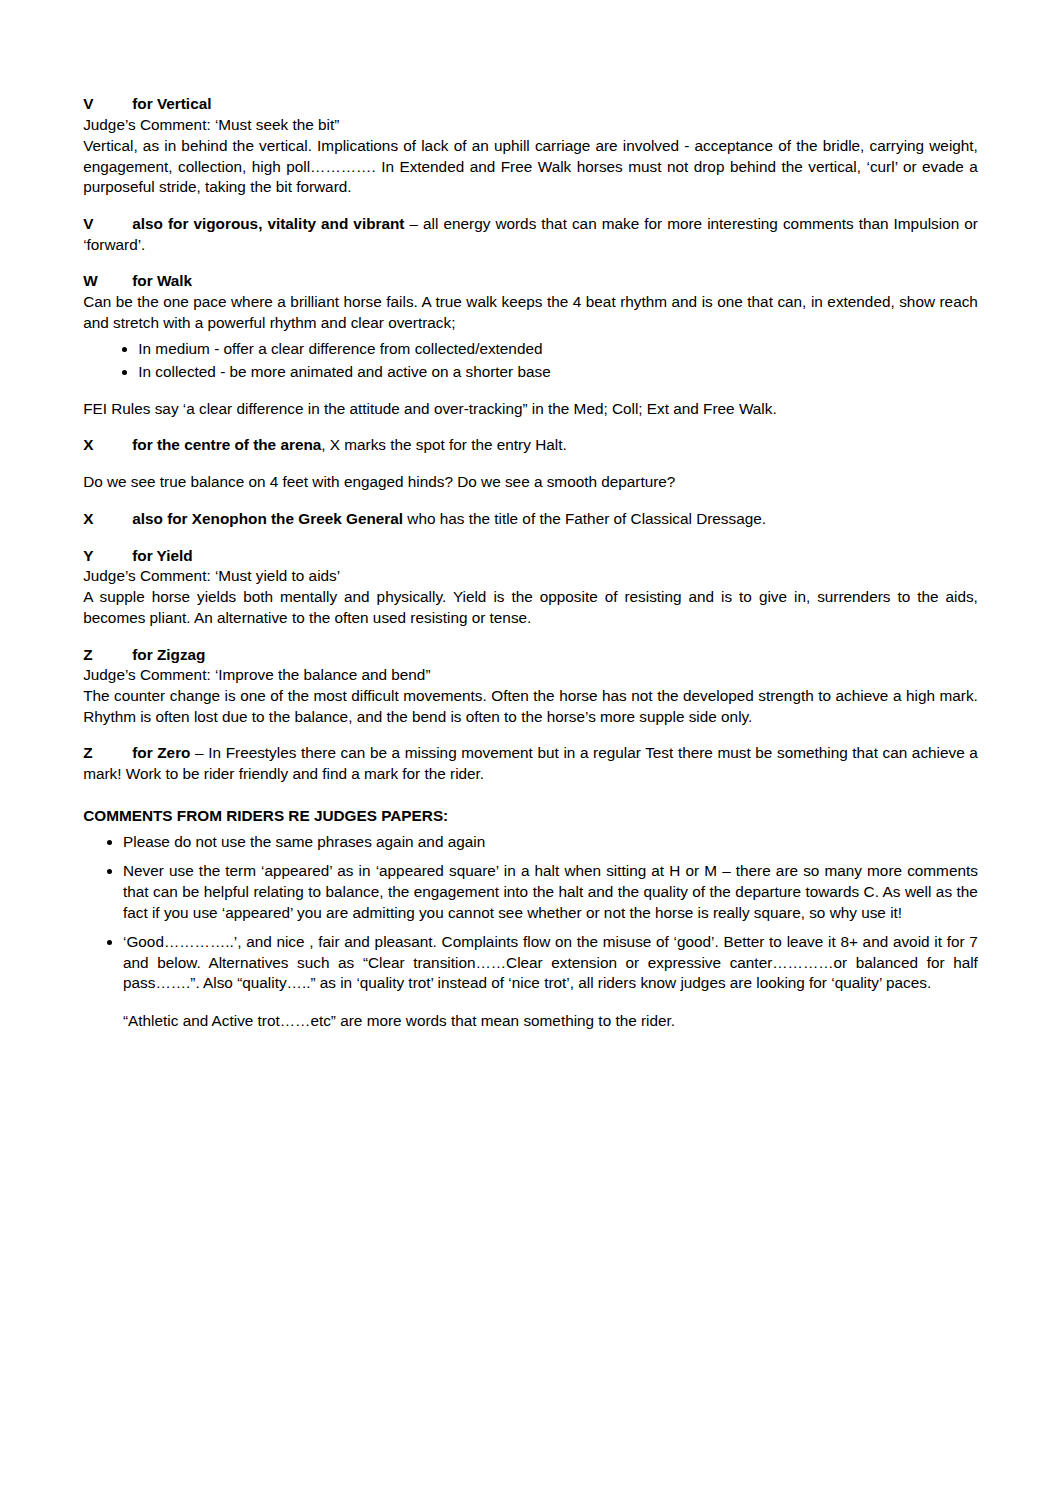Vfor Vertical
Judge’s Comment: ‘Must seek the bit”
Vertical, as in behind the vertical. Implications of lack of an uphill carriage are involved - acceptance of the bridle, carrying weight, engagement, collection, high poll…………. In Extended and Free Walk horses must not drop behind the vertical, ‘curl’ or evade a purposeful stride, taking the bit forward.
Valso for vigorous, vitality and vibrant – all energy words that can make for more interesting comments than Impulsion or ‘forward’.
Wfor Walk
Can be the one pace where a brilliant horse fails. A true walk keeps the 4 beat rhythm and is one that can, in extended, show reach and stretch with a powerful rhythm and clear overtrack;
In medium - offer a clear difference from collected/extended
In collected - be more animated and active on a shorter base
FEI Rules say ‘a clear difference in the attitude and over-tracking” in the Med; Coll; Ext and Free Walk.
Xfor the centre of the arena, X marks the spot for the entry Halt.
Do we see true balance on 4 feet with engaged hinds? Do we see a smooth departure?
Xalso for Xenophon the Greek General who has the title of the Father of Classical Dressage.
Yfor Yield
Judge’s Comment: ‘Must yield to aids’
A supple horse yields both mentally and physically. Yield is the opposite of resisting and is to give in, surrenders to the aids, becomes pliant. An alternative to the often used resisting or tense.
Zfor Zigzag
Judge’s Comment: ‘Improve the balance and bend”
The counter change is one of the most difficult movements. Often the horse has not the developed strength to achieve a high mark. Rhythm is often lost due to the balance, and the bend is often to the horse’s more supple side only.
Zfor Zero – In Freestyles there can be a missing movement but in a regular Test there must be something that can achieve a mark! Work to be rider friendly and find a mark for the rider.
COMMENTS FROM RIDERS RE JUDGES PAPERS:
Please do not use the same phrases again and again
Never use the term ‘appeared’ as in ‘appeared square’ in a halt when sitting at H or M – there are so many more comments that can be helpful relating to balance, the engagement into the halt and the quality of the departure towards C. As well as the fact if you use ‘appeared’ you are admitting you cannot see whether or not the horse is really square, so why use it!
‘Good…………..’, and nice , fair and pleasant. Complaints flow on the misuse of ‘good’. Better to leave it 8+ and avoid it for 7 and below. Alternatives such as “Clear transition……Clear extension or expressive canter…………or balanced for half pass…….”. Also “quality…..” as in ‘quality trot’ instead of ‘nice trot’, all riders know judges are looking for ‘quality’ paces.
“Athletic and Active trot……etc” are more words that mean something to the rider.